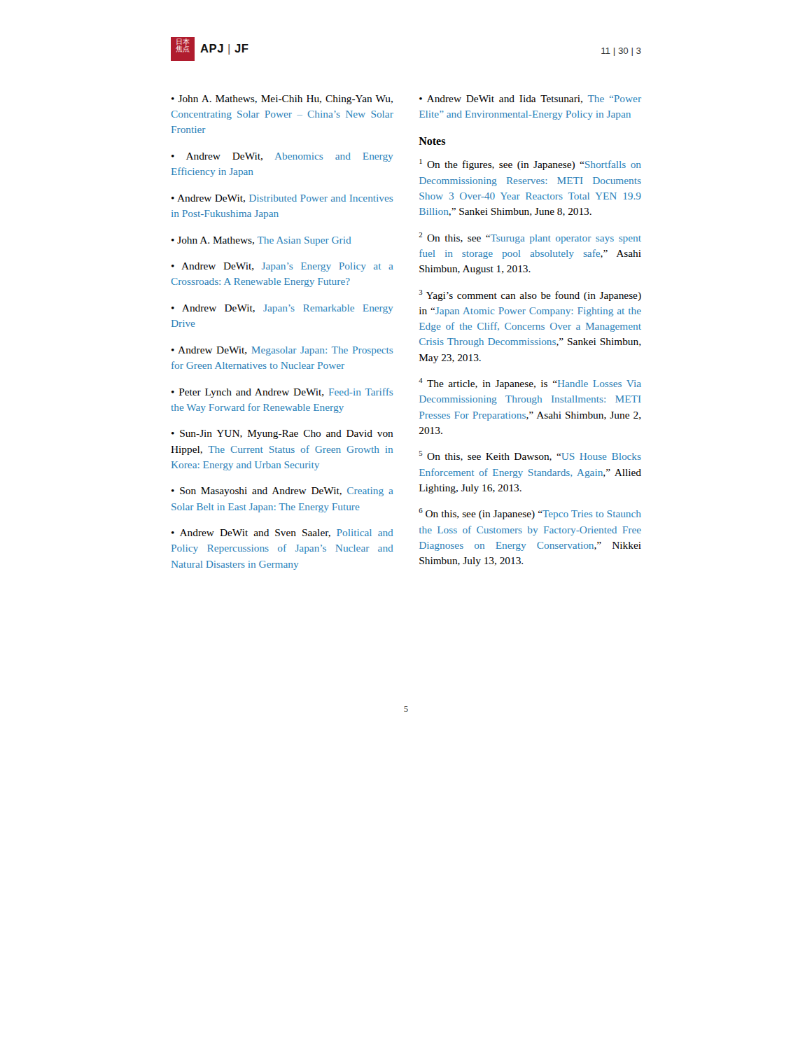日本
焦点
APJ | JF
11 | 30 | 3
• John A. Mathews, Mei-Chih Hu, Ching-Yan Wu, Concentrating Solar Power – China’s New Solar Frontier
• Andrew DeWit, Abenomics and Energy Efficiency in Japan
• Andrew DeWit, Distributed Power and Incentives in Post-Fukushima Japan
• John A. Mathews, The Asian Super Grid
• Andrew DeWit, Japan’s Energy Policy at a Crossroads: A Renewable Energy Future?
• Andrew DeWit, Japan’s Remarkable Energy Drive
• Andrew DeWit, Megasolar Japan: The Prospects for Green Alternatives to Nuclear Power
• Peter Lynch and Andrew DeWit, Feed-in Tariffs the Way Forward for Renewable Energy
• Sun-Jin YUN, Myung-Rae Cho and David von Hippel, The Current Status of Green Growth in Korea: Energy and Urban Security
• Son Masayoshi and Andrew DeWit, Creating a Solar Belt in East Japan: The Energy Future
• Andrew DeWit and Sven Saaler, Political and Policy Repercussions of Japan’s Nuclear and Natural Disasters in Germany
• Andrew DeWit and Iida Tetsunari, The “Power Elite” and Environmental-Energy Policy in Japan
Notes
1 On the figures, see (in Japanese) “Shortfalls on Decommissioning Reserves: METI Documents Show 3 Over-40 Year Reactors Total YEN 19.9 Billion,” Sankei Shimbun, June 8, 2013.
2 On this, see “Tsuruga plant operator says spent fuel in storage pool absolutely safe,” Asahi Shimbun, August 1, 2013.
3 Yagi’s comment can also be found (in Japanese) in “Japan Atomic Power Company: Fighting at the Edge of the Cliff, Concerns Over a Management Crisis Through Decommissions,” Sankei Shimbun, May 23, 2013.
4 The article, in Japanese, is “Handle Losses Via Decommissioning Through Installments: METI Presses For Preparations,” Asahi Shimbun, June 2, 2013.
5 On this, see Keith Dawson, “US House Blocks Enforcement of Energy Standards, Again,” Allied Lighting, July 16, 2013.
6 On this, see (in Japanese) “Tepco Tries to Staunch the Loss of Customers by Factory-Oriented Free Diagnoses on Energy Conservation,” Nikkei Shimbun, July 13, 2013.
5